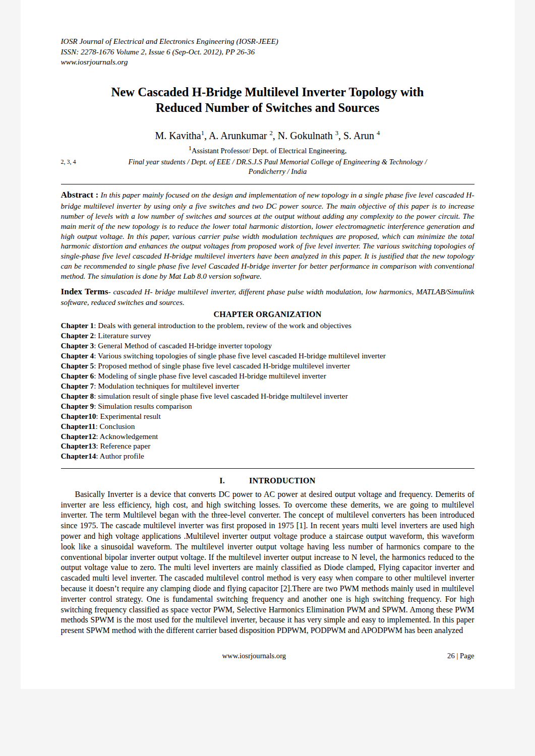IOSR Journal of Electrical and Electronics Engineering (IOSR-JEEE)
ISSN: 2278-1676 Volume 2, Issue 6 (Sep-Oct. 2012), PP 26-36
www.iosrjournals.org
New Cascaded H-Bridge Multilevel Inverter Topology with
Reduced Number of Switches and Sources
M. Kavitha1, A. Arunkumar 2, N. Gokulnath 3, S. Arun 4
1Assistant Professor/ Dept. of Electrical Engineering,
2, 3, 4
Final year students / Dept. of EEE / DR.S.J.S Paul Memorial College of Engineering & Technology /
Pondicherry / India
Abstract : In this paper mainly focused on the design and implementation of new topology in a single phase five level cascaded H-bridge multilevel inverter by using only a five switches and two DC power source. The main objective of this paper is to increase number of levels with a low number of switches and sources at the output without adding any complexity to the power circuit. The main merit of the new topology is to reduce the lower total harmonic distortion, lower electromagnetic interference generation and high output voltage. In this paper, various carrier pulse width modulation techniques are proposed, which can minimize the total harmonic distortion and enhances the output voltages from proposed work of five level inverter. The various switching topologies of single-phase five level cascaded H-bridge multilevel inverters have been analyzed in this paper. It is justified that the new topology can be recommended to single phase five level Cascaded H-bridge inverter for better performance in comparison with conventional method. The simulation is done by Mat Lab 8.0 version software.
Index Terms- cascaded H- bridge multilevel inverter, different phase pulse width modulation, low harmonics, MATLAB/Simulink software, reduced switches and sources.
CHAPTER ORGANIZATION
Chapter 1: Deals with general introduction to the problem, review of the work and objectives
Chapter 2: Literature survey
Chapter 3: General Method of cascaded H-bridge inverter topology
Chapter 4: Various switching topologies of single phase five level cascaded H-bridge multilevel inverter
Chapter 5: Proposed method of single phase five level cascaded H-bridge multilevel inverter
Chapter 6: Modeling of single phase five level cascaded H-bridge multilevel inverter
Chapter 7: Modulation techniques for multilevel inverter
Chapter 8: simulation result of single phase five level cascaded H-bridge multilevel inverter
Chapter 9: Simulation results comparison
Chapter10: Experimental result
Chapter11: Conclusion
Chapter12: Acknowledgement
Chapter13: Reference paper
Chapter14: Author profile
I. INTRODUCTION
Basically Inverter is a device that converts DC power to AC power at desired output voltage and frequency. Demerits of inverter are less efficiency, high cost, and high switching losses. To overcome these demerits, we are going to multilevel inverter. The term Multilevel began with the three-level converter. The concept of multilevel converters has been introduced since 1975. The cascade multilevel inverter was first proposed in 1975 [1]. In recent years multi level inverters are used high power and high voltage applications .Multilevel inverter output voltage produce a staircase output waveform, this waveform look like a sinusoidal waveform. The multilevel inverter output voltage having less number of harmonics compare to the conventional bipolar inverter output voltage. If the multilevel inverter output increase to N level, the harmonics reduced to the output voltage value to zero. The multi level inverters are mainly classified as Diode clamped, Flying capacitor inverter and cascaded multi level inverter. The cascaded multilevel control method is very easy when compare to other multilevel inverter because it doesn’t require any clamping diode and flying capacitor [2].There are two PWM methods mainly used in multilevel inverter control strategy. One is fundamental switching frequency and another one is high switching frequency. For high switching frequency classified as space vector PWM, Selective Harmonics Elimination PWM and SPWM. Among these PWM methods SPWM is the most used for the multilevel inverter, because it has very simple and easy to implemented. In this paper present SPWM method with the different carrier based disposition PDPWM, PODPWM and APODPWM has been analyzed
www.iosrjournals.org
26 | Page